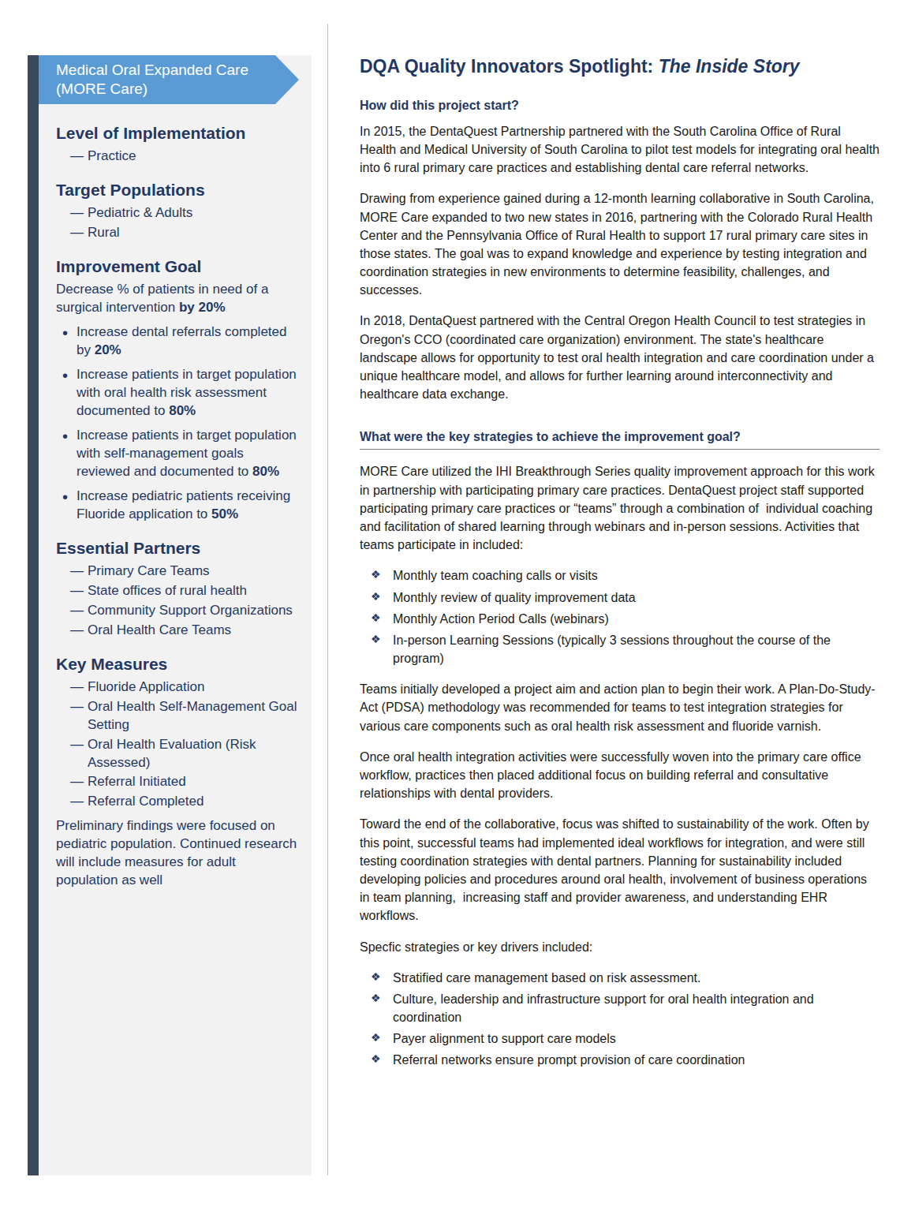Medical Oral Expanded Care (MORE Care)
Level of Implementation
Practice
Target Populations
Pediatric & Adults
Rural
Improvement Goal
Decrease % of patients in need of a surgical intervention by 20%
Increase dental referrals completed by 20%
Increase patients in target population with oral health risk assessment documented to 80%
Increase patients in target population with self-management goals reviewed and documented to 80%
Increase pediatric patients receiving Fluoride application to 50%
Essential Partners
Primary Care Teams
State offices of rural health
Community Support Organizations
Oral Health Care Teams
Key Measures
Fluoride Application
Oral Health Self-Management Goal Setting
Oral Health Evaluation (Risk Assessed)
Referral Initiated
Referral Completed
Preliminary findings were focused on pediatric population. Continued research will include measures for adult population as well
DQA Quality Innovators Spotlight: The Inside Story
How did this project start?
In 2015, the DentaQuest Partnership partnered with the South Carolina Office of Rural Health and Medical University of South Carolina to pilot test models for integrating oral health into 6 rural primary care practices and establishing dental care referral networks.
Drawing from experience gained during a 12-month learning collaborative in South Carolina, MORE Care expanded to two new states in 2016, partnering with the Colorado Rural Health Center and the Pennsylvania Office of Rural Health to support 17 rural primary care sites in those states. The goal was to expand knowledge and experience by testing integration and coordination strategies in new environments to determine feasibility, challenges, and successes.
In 2018, DentaQuest partnered with the Central Oregon Health Council to test strategies in Oregon's CCO (coordinated care organization) environment. The state's healthcare landscape allows for opportunity to test oral health integration and care coordination under a unique healthcare model, and allows for further learning around interconnectivity and healthcare data exchange.
What were the key strategies to achieve the improvement goal?
MORE Care utilized the IHI Breakthrough Series quality improvement approach for this work in partnership with participating primary care practices. DentaQuest project staff supported participating primary care practices or “teams” through a combination of individual coaching and facilitation of shared learning through webinars and in-person sessions. Activities that teams participate in included:
Monthly team coaching calls or visits
Monthly review of quality improvement data
Monthly Action Period Calls (webinars)
In-person Learning Sessions (typically 3 sessions throughout the course of the program)
Teams initially developed a project aim and action plan to begin their work. A Plan-Do-Study-Act (PDSA) methodology was recommended for teams to test integration strategies for various care components such as oral health risk assessment and fluoride varnish.
Once oral health integration activities were successfully woven into the primary care office workflow, practices then placed additional focus on building referral and consultative relationships with dental providers.
Toward the end of the collaborative, focus was shifted to sustainability of the work. Often by this point, successful teams had implemented ideal workflows for integration, and were still testing coordination strategies with dental partners. Planning for sustainability included developing policies and procedures around oral health, involvement of business operations in team planning, increasing staff and provider awareness, and understanding EHR workflows.
Specfic strategies or key drivers included:
Stratified care management based on risk assessment.
Culture, leadership and infrastructure support for oral health integration and coordination
Payer alignment to support care models
Referral networks ensure prompt provision of care coordination